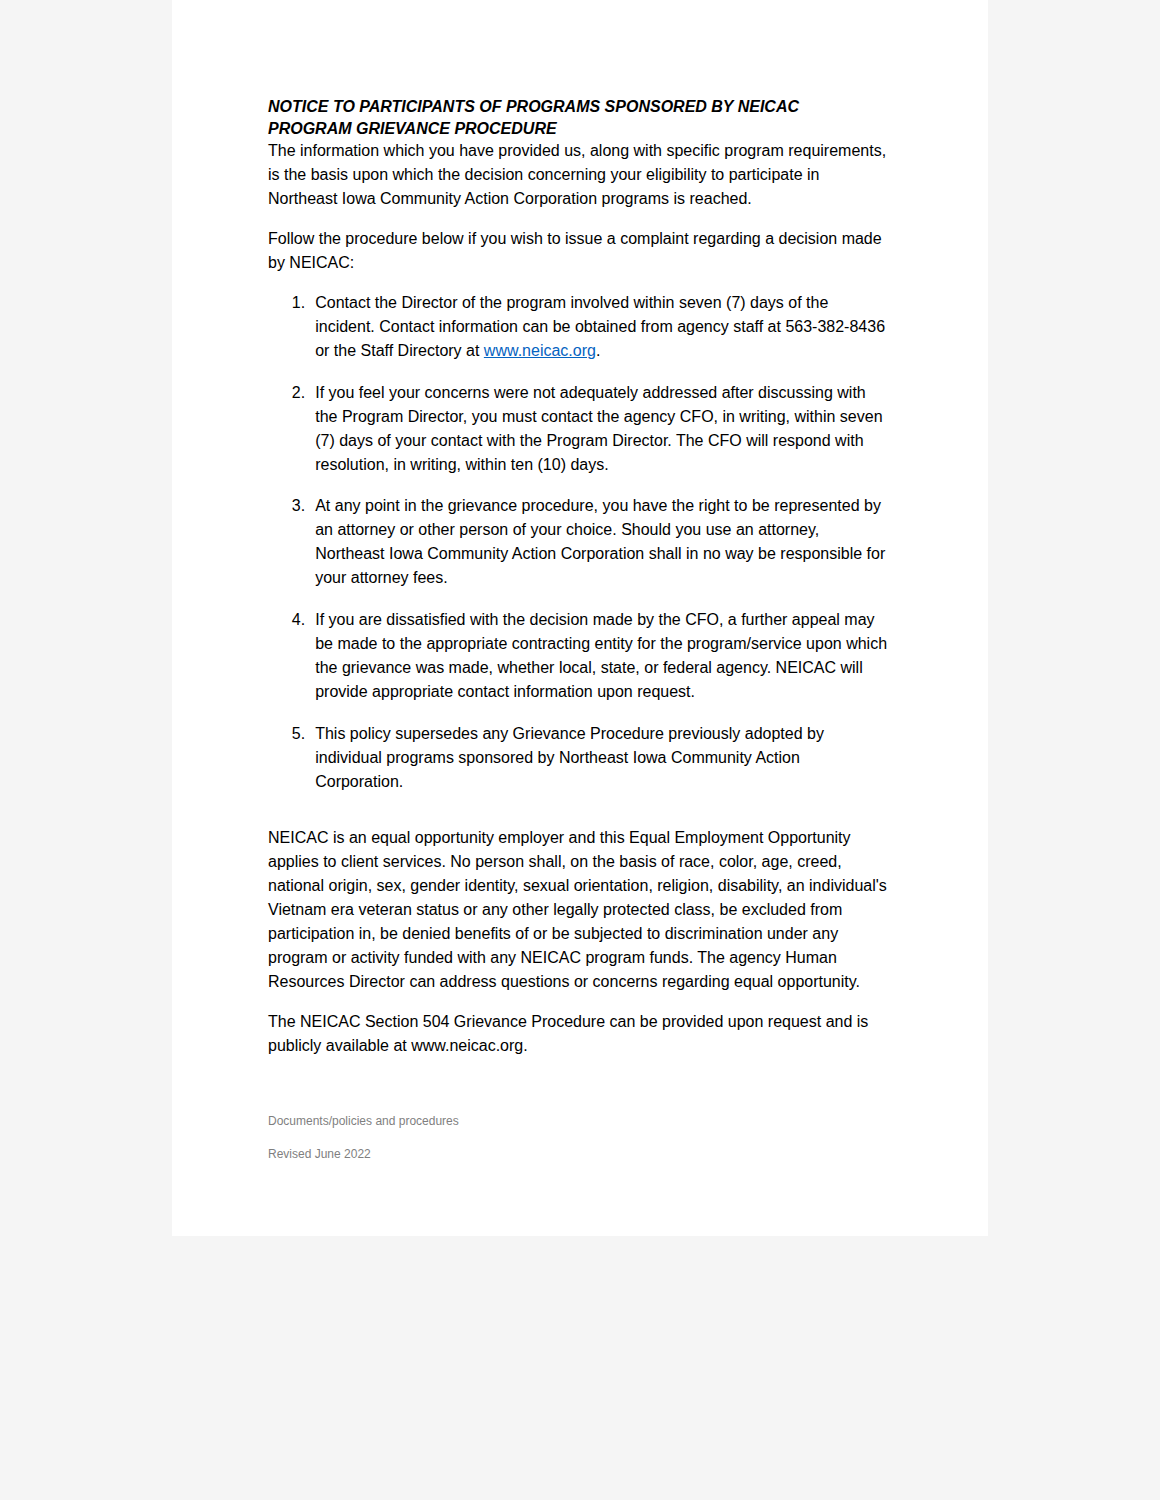NOTICE TO PARTICIPANTS OF PROGRAMS SPONSORED BY NEICAC PROGRAM GRIEVANCE PROCEDURE
The information which you have provided us, along with specific program requirements, is the basis upon which the decision concerning your eligibility to participate in Northeast Iowa Community Action Corporation programs is reached.
Follow the procedure below if you wish to issue a complaint regarding a decision made by NEICAC:
Contact the Director of the program involved within seven (7) days of the incident. Contact information can be obtained from agency staff at 563-382-8436 or the Staff Directory at www.neicac.org.
If you feel your concerns were not adequately addressed after discussing with the Program Director, you must contact the agency CFO, in writing, within seven (7) days of your contact with the Program Director. The CFO will respond with resolution, in writing, within ten (10) days.
At any point in the grievance procedure, you have the right to be represented by an attorney or other person of your choice. Should you use an attorney, Northeast Iowa Community Action Corporation shall in no way be responsible for your attorney fees.
If you are dissatisfied with the decision made by the CFO, a further appeal may be made to the appropriate contracting entity for the program/service upon which the grievance was made, whether local, state, or federal agency. NEICAC will provide appropriate contact information upon request.
This policy supersedes any Grievance Procedure previously adopted by individual programs sponsored by Northeast Iowa Community Action Corporation.
NEICAC is an equal opportunity employer and this Equal Employment Opportunity applies to client services. No person shall, on the basis of race, color, age, creed, national origin, sex, gender identity, sexual orientation, religion, disability, an individual's Vietnam era veteran status or any other legally protected class, be excluded from participation in, be denied benefits of or be subjected to discrimination under any program or activity funded with any NEICAC program funds. The agency Human Resources Director can address questions or concerns regarding equal opportunity.
The NEICAC Section 504 Grievance Procedure can be provided upon request and is publicly available at www.neicac.org.
Documents/policies and procedures
Revised June 2022